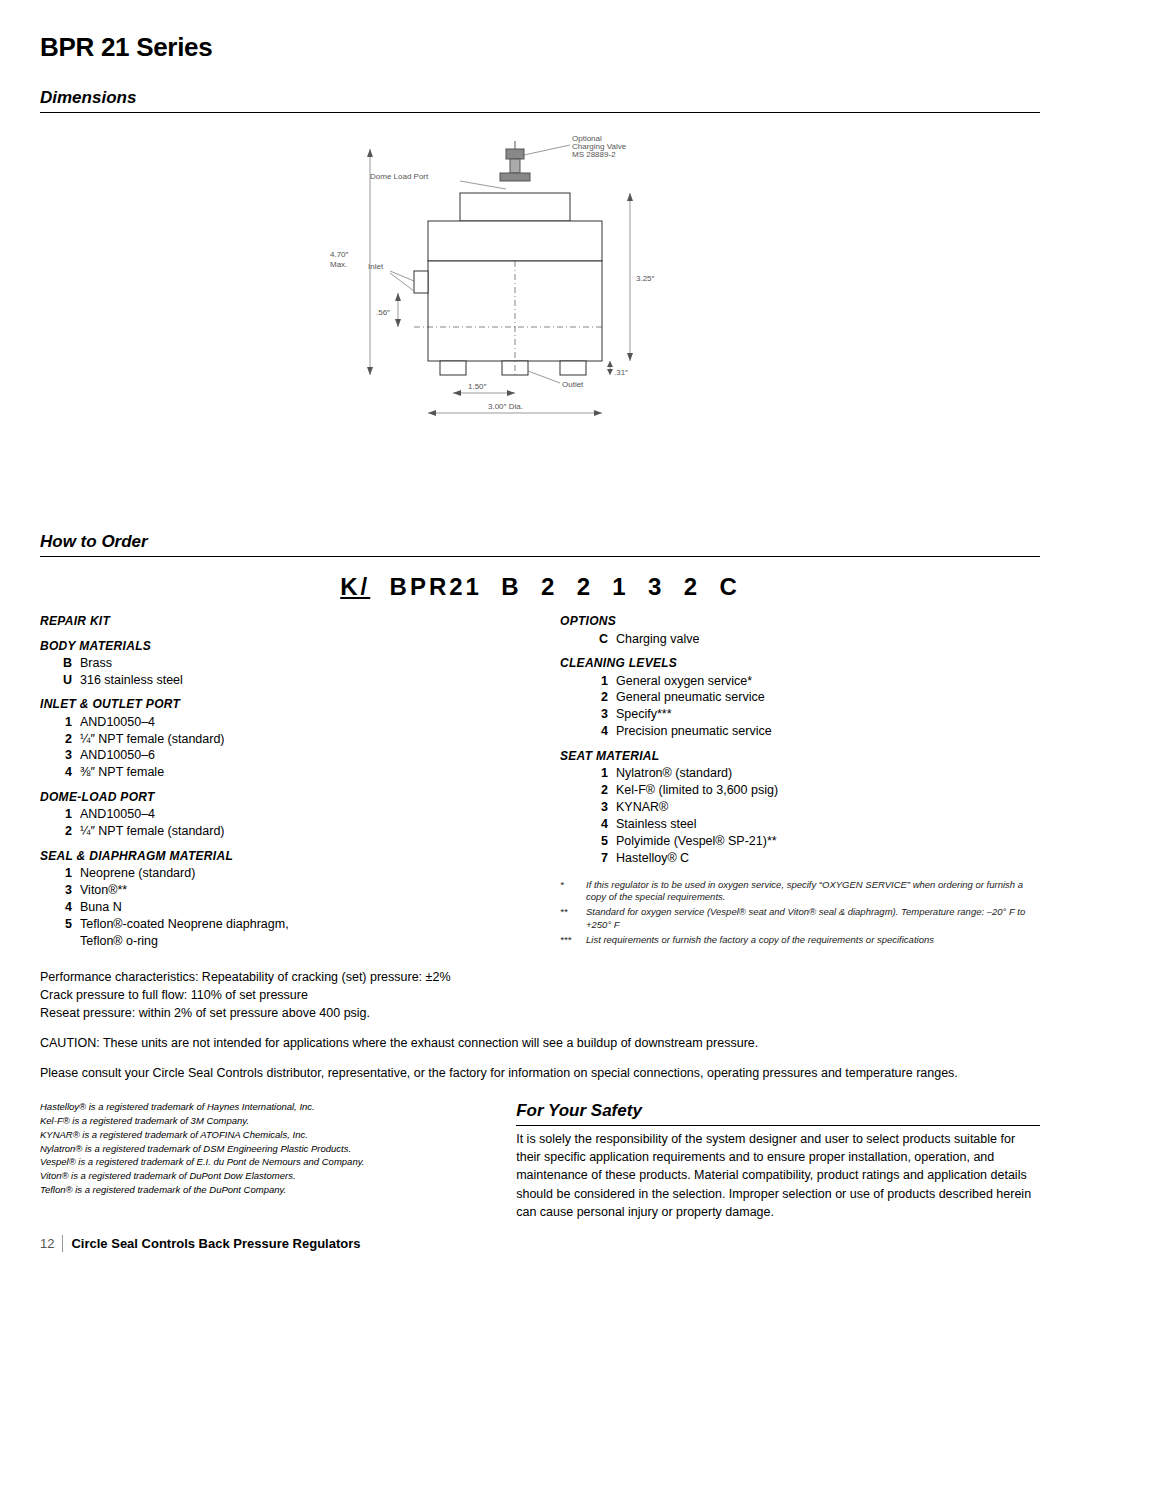BPR 21 Series
Dimensions
Optional Charging Valve MS 28889-2 Dome Load Port Inlet Outlet 4.70″ Max. .56″ 3.25″ .31″ 1.50″ 3.00″ Dia.
How to Order
K/ BPR21 B 2 2 1 3 2 C
REPAIR KIT
BODY MATERIALS
| B | Brass |
| U | 316 stainless steel |
INLET & OUTLET PORT
| 1 | AND10050–4 |
| 2 | ¼″ NPT female (standard) |
| 3 | AND10050–6 |
| 4 | ⅜″ NPT female |
DOME-LOAD PORT
| 1 | AND10050–4 |
| 2 | ¼″ NPT female (standard) |
SEAL & DIAPHRAGM MATERIAL
| 1 | Neoprene (standard) |
| 3 | Viton®** |
| 4 | Buna N |
| 5 | Teflon®-coated Neoprene diaphragm, Teflon® o-ring |
OPTIONS
| C | Charging valve |
CLEANING LEVELS
| 1 | General oxygen service* |
| 2 | General pneumatic service |
| 3 | Specify*** |
| 4 | Precision pneumatic service |
SEAT MATERIAL
| 1 | Nylatron® (standard) |
| 2 | Kel-F® (limited to 3,600 psig) |
| 3 | KYNAR® |
| 4 | Stainless steel |
| 5 | Polyimide (Vespel® SP-21)** |
| 7 | Hastelloy® C |
*If this regulator is to be used in oxygen service, specify “OXYGEN SERVICE” when ordering or furnish a copy of the special requirements.
**Standard for oxygen service (Vespel® seat and Viton® seal & diaphragm). Temperature range: –20° F to +250° F
***List requirements or furnish the factory a copy of the requirements or specifications
Performance characteristics: Repeatability of cracking (set) pressure: ±2%
Crack pressure to full flow: 110% of set pressure
Reseat pressure: within 2% of set pressure above 400 psig.
CAUTION: These units are not intended for applications where the exhaust connection will see a buildup of downstream pressure.
Please consult your Circle Seal Controls distributor, representative, or the factory for information on special connections, operating pressures and temperature ranges.
Hastelloy® is a registered trademark of Haynes International, Inc.
Kel-F® is a registered trademark of 3M Company.
KYNAR® is a registered trademark of ATOFINA Chemicals, Inc.
Nylatron® is a registered trademark of DSM Engineering Plastic Products.
Vespel® is a registered trademark of E.I. du Pont de Nemours and Company.
Viton® is a registered trademark of DuPont Dow Elastomers.
Teflon® is a registered trademark of the DuPont Company.
For Your Safety
It is solely the responsibility of the system designer and user to select products suitable for their specific application requirements and to ensure proper installation, operation, and maintenance of these products. Material compatibility, product ratings and application details should be considered in the selection. Improper selection or use of products described herein can cause personal injury or property damage.
12 Circle Seal Controls Back Pressure Regulators